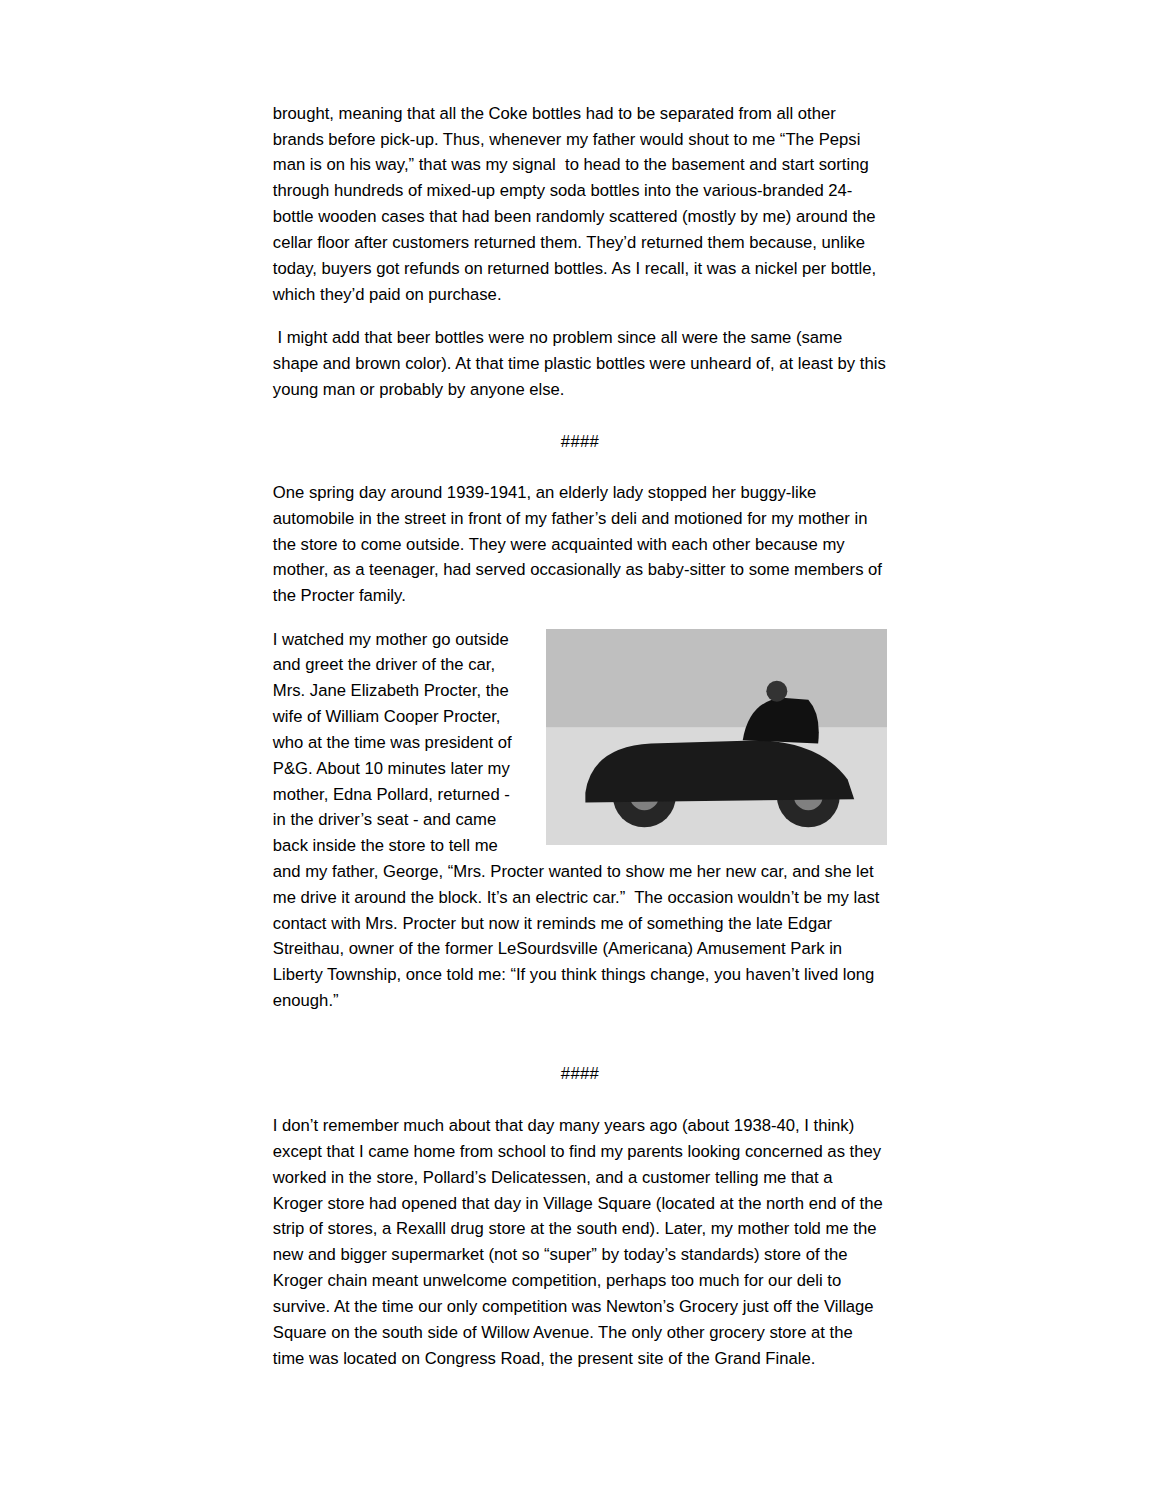brought, meaning that all the Coke bottles had to be separated from all other brands before pick-up. Thus, whenever my father would shout to me “The Pepsi man is on his way,” that was my signal to head to the basement and start sorting through hundreds of mixed-up empty soda bottles into the various-branded 24-bottle wooden cases that had been randomly scattered (mostly by me) around the cellar floor after customers returned them. They’d returned them because, unlike today, buyers got refunds on returned bottles. As I recall, it was a nickel per bottle, which they’d paid on purchase.
I might add that beer bottles were no problem since all were the same (same shape and brown color). At that time plastic bottles were unheard of, at least by this young man or probably by anyone else.
####
One spring day around 1939-1941, an elderly lady stopped her buggy-like automobile in the street in front of my father’s deli and motioned for my mother in the store to come outside. They were acquainted with each other because my mother, as a teenager, had served occasionally as baby-sitter to some members of the Procter family.
I watched my mother go outside and greet the driver of the car, Mrs. Jane Elizabeth Procter, the wife of William Cooper Procter, who at the time was president of P&G. About 10 minutes later my mother, Edna Pollard, returned - in the driver’s seat - and came back inside the store to tell me and my father, George, “Mrs. Procter wanted to show me her new car, and she let me drive it around the block. It’s an electric car.” The occasion wouldn’t be my last contact with Mrs. Procter but now it reminds me of something the late Edgar Streithau, owner of the former LeSourdsville (Americana) Amusement Park in Liberty Township, once told me: “If you think things change, you haven’t lived long enough.”
####
I don’t remember much about that day many years ago (about 1938-40, I think) except that I came home from school to find my parents looking concerned as they worked in the store, Pollard’s Delicatessen, and a customer telling me that a Kroger store had opened that day in Village Square (located at the north end of the strip of stores, a Rexalll drug store at the south end). Later, my mother told me the new and bigger supermarket (not so “super” by today’s standards) store of the Kroger chain meant unwelcome competition, perhaps too much for our deli to survive. At the time our only competition was Newton’s Grocery just off the Village Square on the south side of Willow Avenue. The only other grocery store at the time was located on Congress Road, the present site of the Grand Finale.